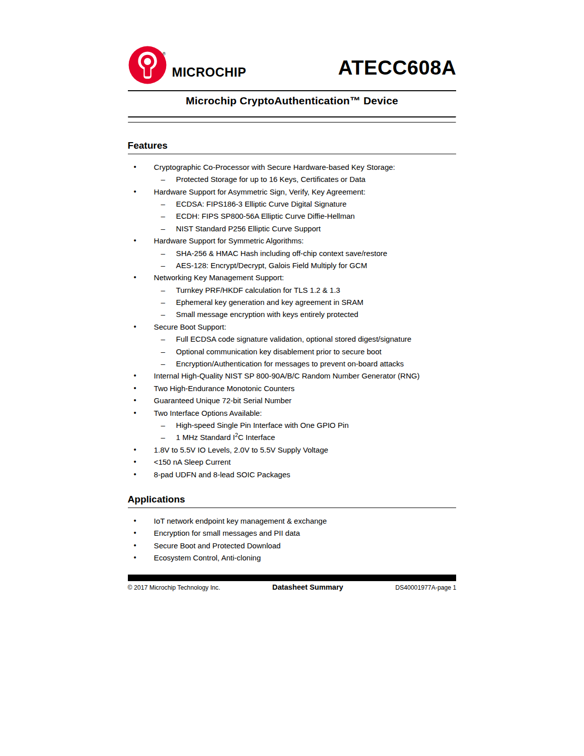®
MICROCHIP
ATECC608A
Microchip CryptoAuthentication™ Device
Features
Cryptographic Co-Processor with Secure Hardware-based Key Storage:
Protected Storage for up to 16 Keys, Certificates or Data
Hardware Support for Asymmetric Sign, Verify, Key Agreement:
ECDSA: FIPS186-3 Elliptic Curve Digital Signature
ECDH: FIPS SP800-56A Elliptic Curve Diffie-Hellman
NIST Standard P256 Elliptic Curve Support
Hardware Support for Symmetric Algorithms:
SHA-256 & HMAC Hash including off-chip context save/restore
AES-128: Encrypt/Decrypt, Galois Field Multiply for GCM
Networking Key Management Support:
Turnkey PRF/HKDF calculation for TLS 1.2 & 1.3
Ephemeral key generation and key agreement in SRAM
Small message encryption with keys entirely protected
Secure Boot Support:
Full ECDSA code signature validation, optional stored digest/signature
Optional communication key disablement prior to secure boot
Encryption/Authentication for messages to prevent on-board attacks
Internal High-Quality NIST SP 800-90A/B/C Random Number Generator (RNG)
Two High-Endurance Monotonic Counters
Guaranteed Unique 72-bit Serial Number
Two Interface Options Available:
High-speed Single Pin Interface with One GPIO Pin
1 MHz Standard I2C Interface
1.8V to 5.5V IO Levels, 2.0V to 5.5V Supply Voltage
<150 nA Sleep Current
8-pad UDFN and 8-lead SOIC Packages
Applications
IoT network endpoint key management & exchange
Encryption for small messages and PII data
Secure Boot and Protected Download
Ecosystem Control, Anti-cloning
© 2017 Microchip Technology Inc.
Datasheet Summary
DS40001977A-page 1